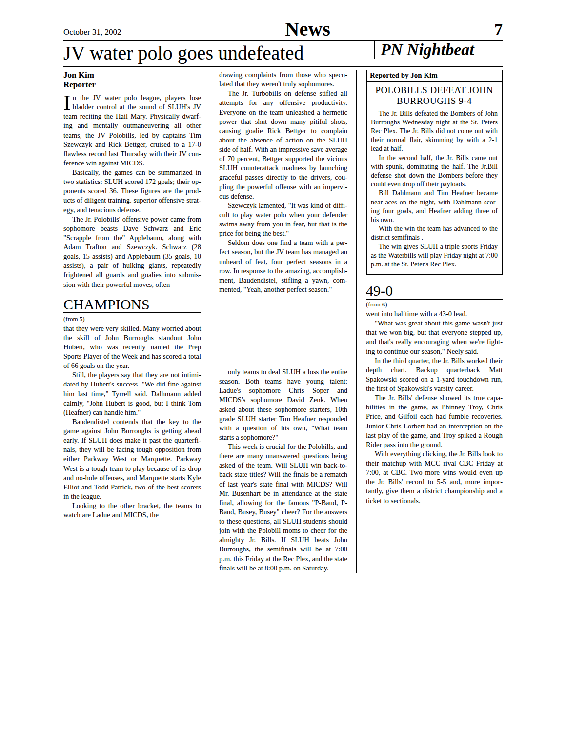October 31, 2002
News
7
JV water polo goes undefeated
PN Nightbeat
Jon Kim
Reporter
In the JV water polo league, players lose bladder control at the sound of SLUH's JV team reciting the Hail Mary. Physically dwarfing and mentally outmaneuvering all other teams, the JV Polobills, led by captains Tim Szewczyk and Rick Bettger, cruised to a 17-0 flawless record last Thursday with their JV conference win against MICDS.
Basically, the games can be summarized in two statistics: SLUH scored 172 goals; their opponents scored 36. These figures are the products of diligent training, superior offensive strategy, and tenacious defense.
The Jr. Polobills' offensive power came from sophomore beasts Dave Schwarz and Eric "Scrapple from the" Applebaum, along with Adam Trafton and Szewczyk. Schwarz (28 goals, 15 assists) and Applebaum (35 goals, 10 assists), a pair of hulking giants, repeatedly frightened all guards and goalies into submission with their powerful moves, often
CHAMPIONS
(from 5)
that they were very skilled. Many worried about the skill of John Burroughs standout John Hubert, who was recently named the Prep Sports Player of the Week and has scored a total of 66 goals on the year.
Still, the players say that they are not intimidated by Hubert's success. "We did fine against him last time," Tyrrell said. Dalhmann added calmly, "John Hubert is good, but I think Tom (Heafner) can handle him."
Baudendistel contends that the key to the game against John Burroughs is getting ahead early. If SLUH does make it past the quarterfinals, they will be facing tough opposition from either Parkway West or Marquette. Parkway West is a tough team to play because of its drop and no-hole offenses, and Marquette starts Kyle Elliot and Todd Patrick, two of the best scorers in the league.
Looking to the other bracket, the teams to watch are Ladue and MICDS, the
drawing complaints from those who speculated that they weren't truly sophomores.
The Jr. Turbobills on defense stifled all attempts for any offensive productivity. Everyone on the team unleashed a hermetic power that shut down many pitiful shots, causing goalie Rick Bettger to complain about the absence of action on the SLUH side of half. With an impressive save average of 70 percent, Bettger supported the vicious SLUH counterattack madness by launching graceful passes directly to the drivers, coupling the powerful offense with an impervious defense.
Szewczyk lamented, "It was kind of difficult to play water polo when your defender swims away from you in fear, but that is the price for being the best."
Seldom does one find a team with a perfect season, but the JV team has managed an unheard of feat, four perfect seasons in a row. In response to the amazing, accomplishment, Baudendistel, stifling a yawn, commented, "Yeah, another perfect season."
only teams to deal SLUH a loss the entire season. Both teams have young talent: Ladue's sophomore Chris Soper and MICDS's sophomore David Zenk. When asked about these sophomore starters, 10th grade SLUH starter Tim Heafner responded with a question of his own, "What team starts a sophomore?"
This week is crucial for the Polobills, and there are many unanswered questions being asked of the team. Will SLUH win back-to-back state titles? Will the finals be a rematch of last year's state final with MICDS? Will Mr. Busenhart be in attendance at the state final, allowing for the famous "P-Baud, P-Baud, Busey, Busey" cheer? For the answers to these questions, all SLUH students should join with the Polobill moms to cheer for the almighty Jr. Bills. If SLUH beats John Burroughs, the semifinals will be at 7:00 p.m. this Friday at the Rec Plex, and the state finals will be at 8:00 p.m. on Saturday.
Reported by Jon Kim
POLOBILLS DEFEAT JOHN
BURROUGHS 9-4
The Jr. Bills defeated the Bombers of John Burroughs Wednesday night at the St. Peters Rec Plex. The Jr. Bills did not come out with their normal flair, skimming by with a 2-1 lead at half.
In the second half, the Jr. Bills came out with spunk, dominating the half. The Jr.Bill defense shot down the Bombers before they could even drop off their payloads.
Bill Dahlmann and Tim Heafner became near aces on the night, with Dahlmann scoring four goals, and Heafner adding three of his own.
With the win the team has advanced to the district semifinals .
The win gives SLUH a triple sports Friday as the Waterbills will play Friday night at 7:00 p.m. at the St. Peter's Rec Plex.
49-0
(from 6)
went into halftime with a 43-0 lead.
"What was great about this game wasn't just that we won big, but that everyone stepped up, and that's really encouraging when we're fighting to continue our season," Neely said.
In the third quarter, the Jr. Bills worked their depth chart. Backup quarterback Matt Spakowski scored on a 1-yard touchdown run, the first of Spakowski's varsity career.
The Jr. Bills' defense showed its true capabilities in the game, as Phinney Troy, Chris Price, and Gilfoil each had fumble recoveries. Junior Chris Lorbert had an interception on the last play of the game, and Troy spiked a Rough Rider pass into the ground.
With everything clicking, the Jr. Bills look to their matchup with MCC rival CBC Friday at 7:00, at CBC. Two more wins would even up the Jr. Bills' record to 5-5 and, more importantly, give them a district championship and a ticket to sectionals.